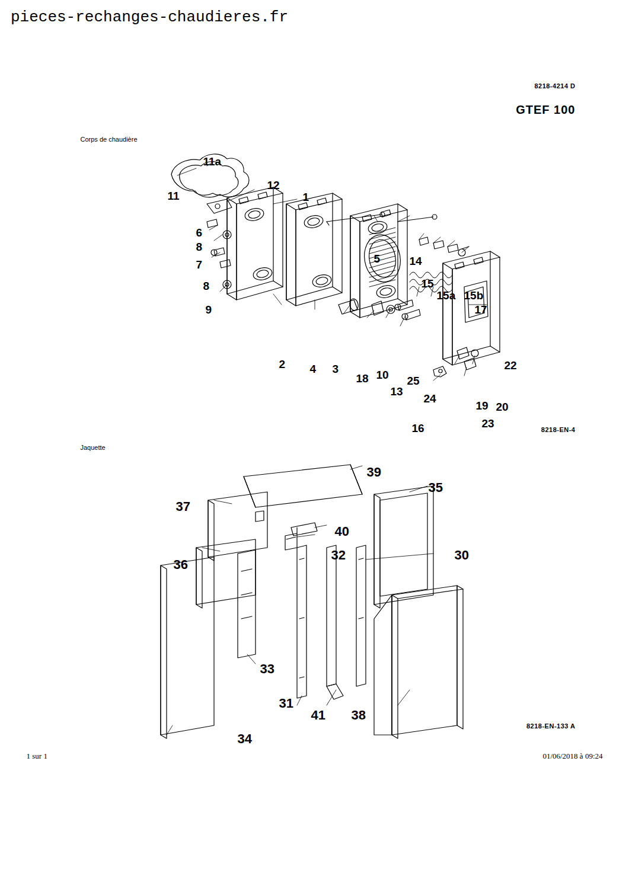pieces-rechanges-chaudieres.fr
8218-4214 D
GTEF 100
Corps de chaudière
8218-EN-4
Jaquette
8218-EN-133 A
11a 12 1 11 6 8 7 8 9 2 4 3 5 14 15 15a 15b 17 22 18 10 25 13 24 19 20 23 16 39 35 37 40 32 30 36 33 31 41 38 34
1 sur 1 01/06/2018 à 09:24